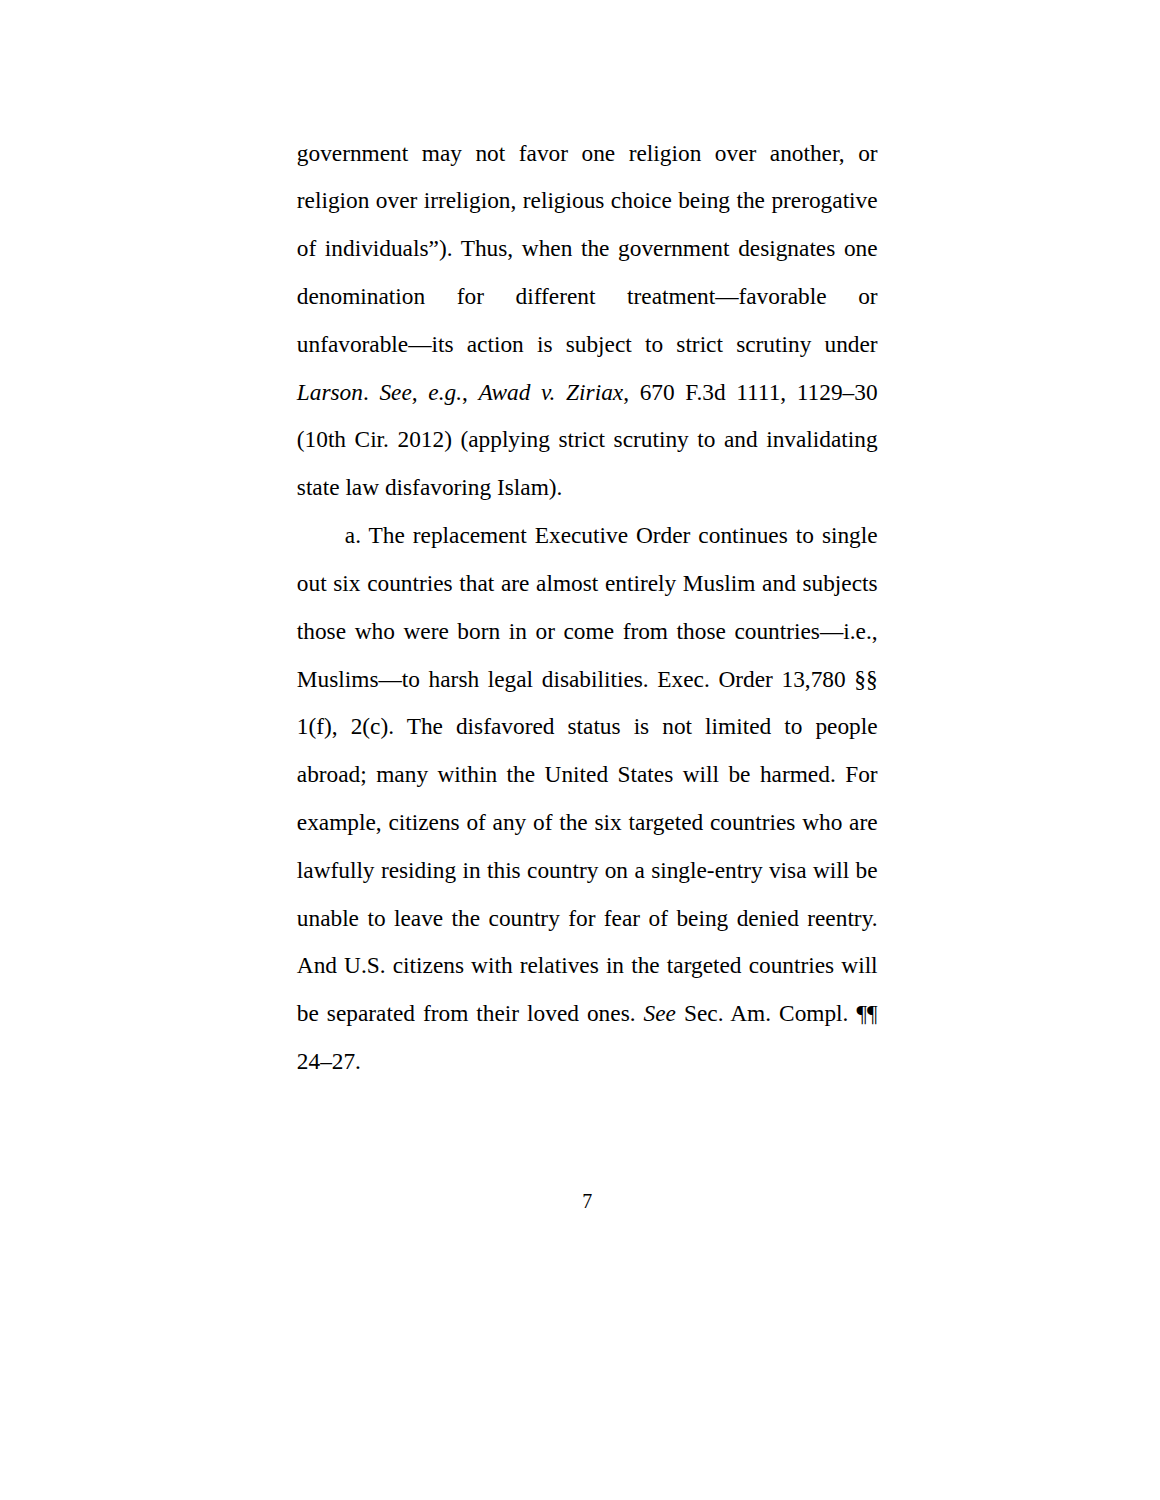government may not favor one religion over another, or religion over irreligion, religious choice being the prerogative of individuals”). Thus, when the government designates one denomination for different treatment—favorable or unfavorable—its action is subject to strict scrutiny under Larson. See, e.g., Awad v. Ziriax, 670 F.3d 1111, 1129–30 (10th Cir. 2012) (applying strict scrutiny to and invalidating state law disfavoring Islam).
a. The replacement Executive Order continues to single out six countries that are almost entirely Muslim and subjects those who were born in or come from those countries—i.e., Muslims—to harsh legal disabilities. Exec. Order 13,780 §§ 1(f), 2(c). The disfavored status is not limited to people abroad; many within the United States will be harmed. For example, citizens of any of the six targeted countries who are lawfully residing in this country on a single-entry visa will be unable to leave the country for fear of being denied reentry. And U.S. citizens with relatives in the targeted countries will be separated from their loved ones. See Sec. Am. Compl. ¶¶ 24–27.
7